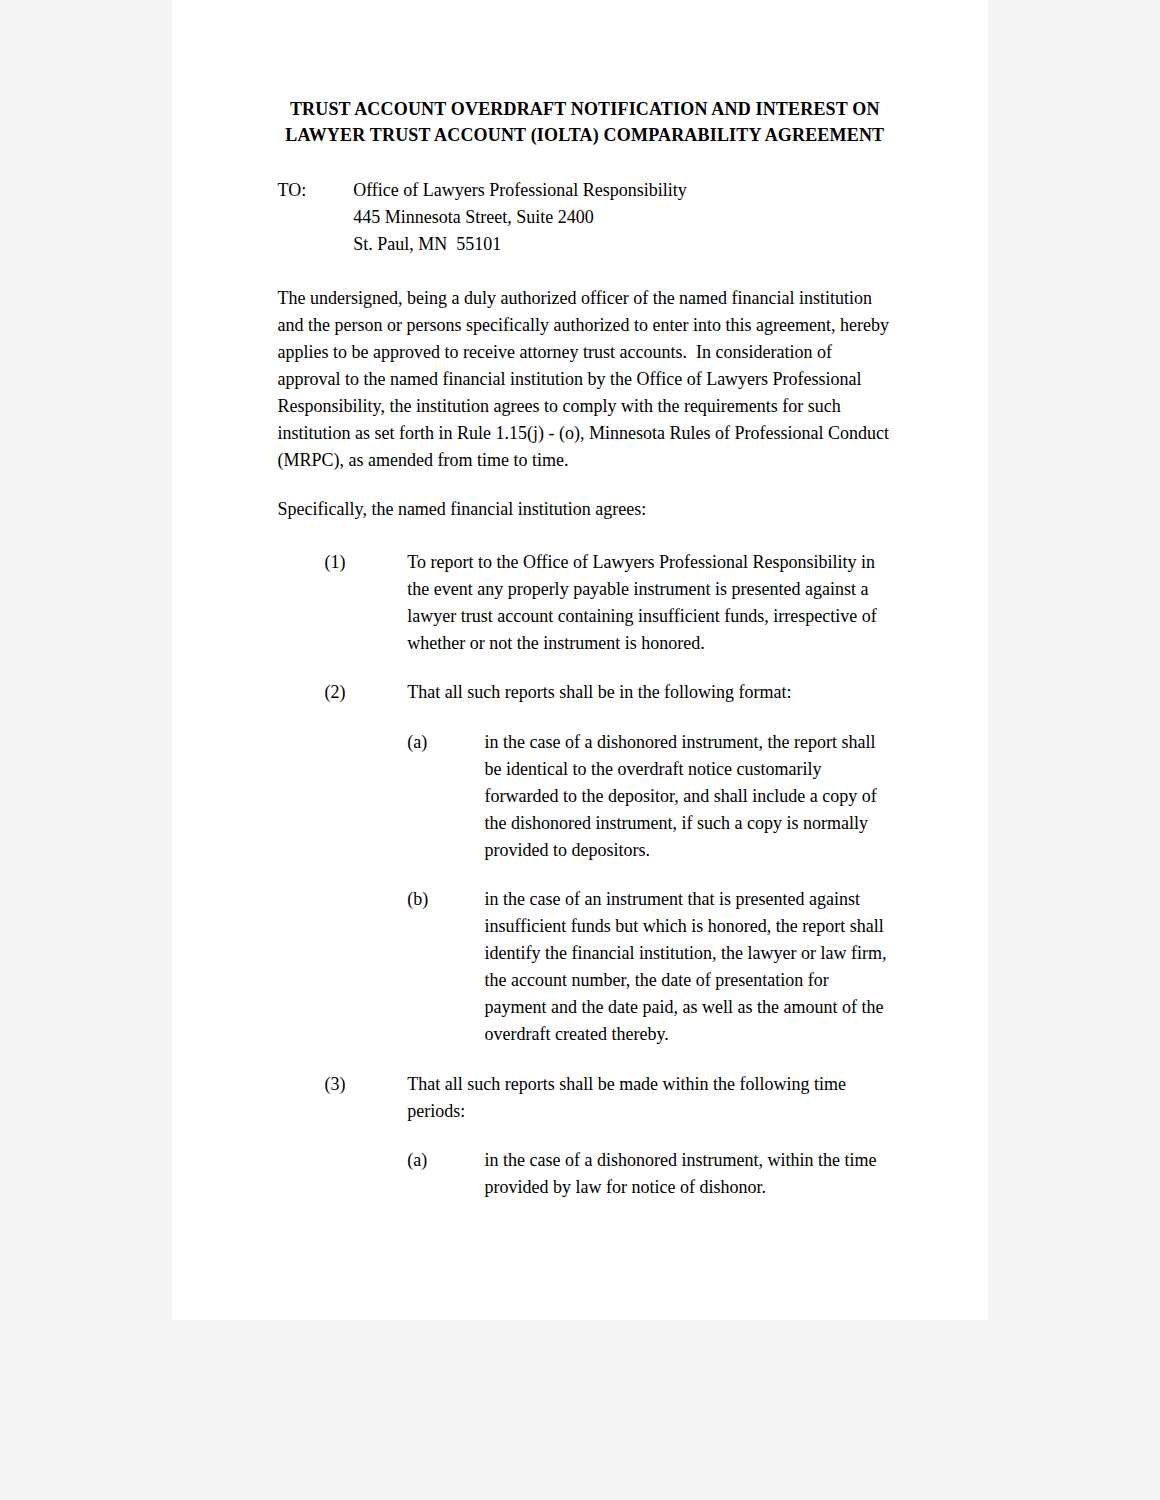TRUST ACCOUNT OVERDRAFT NOTIFICATION AND INTEREST ON LAWYER TRUST ACCOUNT (IOLTA) COMPARABILITY AGREEMENT
TO:
Office of Lawyers Professional Responsibility
445 Minnesota Street, Suite 2400
St. Paul, MN 55101
The undersigned, being a duly authorized officer of the named financial institution and the person or persons specifically authorized to enter into this agreement, hereby applies to be approved to receive attorney trust accounts. In consideration of approval to the named financial institution by the Office of Lawyers Professional Responsibility, the institution agrees to comply with the requirements for such institution as set forth in Rule 1.15(j) - (o), Minnesota Rules of Professional Conduct (MRPC), as amended from time to time.
Specifically, the named financial institution agrees:
(1) To report to the Office of Lawyers Professional Responsibility in the event any properly payable instrument is presented against a lawyer trust account containing insufficient funds, irrespective of whether or not the instrument is honored.
(2) That all such reports shall be in the following format:
(a) in the case of a dishonored instrument, the report shall be identical to the overdraft notice customarily forwarded to the depositor, and shall include a copy of the dishonored instrument, if such a copy is normally provided to depositors.
(b) in the case of an instrument that is presented against insufficient funds but which is honored, the report shall identify the financial institution, the lawyer or law firm, the account number, the date of presentation for payment and the date paid, as well as the amount of the overdraft created thereby.
(3) That all such reports shall be made within the following time periods:
(a) in the case of a dishonored instrument, within the time provided by law for notice of dishonor.